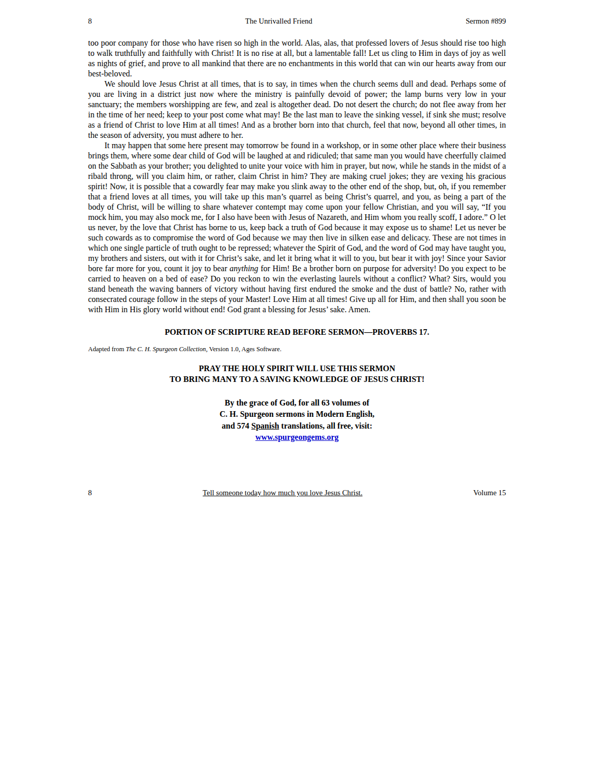8 The Unrivalled Friend Sermon #899
too poor company for those who have risen so high in the world. Alas, alas, that professed lovers of Jesus should rise too high to walk truthfully and faithfully with Christ! It is no rise at all, but a lamentable fall! Let us cling to Him in days of joy as well as nights of grief, and prove to all mankind that there are no enchantments in this world that can win our hearts away from our best-beloved.
We should love Jesus Christ at all times, that is to say, in times when the church seems dull and dead. Perhaps some of you are living in a district just now where the ministry is painfully devoid of power; the lamp burns very low in your sanctuary; the members worshipping are few, and zeal is altogether dead. Do not desert the church; do not flee away from her in the time of her need; keep to your post come what may! Be the last man to leave the sinking vessel, if sink she must; resolve as a friend of Christ to love Him at all times! And as a brother born into that church, feel that now, beyond all other times, in the season of adversity, you must adhere to her.
It may happen that some here present may tomorrow be found in a workshop, or in some other place where their business brings them, where some dear child of God will be laughed at and ridiculed; that same man you would have cheerfully claimed on the Sabbath as your brother; you delighted to unite your voice with him in prayer, but now, while he stands in the midst of a ribald throng, will you claim him, or rather, claim Christ in him? They are making cruel jokes; they are vexing his gracious spirit! Now, it is possible that a cowardly fear may make you slink away to the other end of the shop, but, oh, if you remember that a friend loves at all times, you will take up this man’s quarrel as being Christ’s quarrel, and you, as being a part of the body of Christ, will be willing to share whatever contempt may come upon your fellow Christian, and you will say, “If you mock him, you may also mock me, for I also have been with Jesus of Nazareth, and Him whom you really scoff, I adore.” O let us never, by the love that Christ has borne to us, keep back a truth of God because it may expose us to shame! Let us never be such cowards as to compromise the word of God because we may then live in silken ease and delicacy. These are not times in which one single particle of truth ought to be repressed; whatever the Spirit of God, and the word of God may have taught you, my brothers and sisters, out with it for Christ’s sake, and let it bring what it will to you, but bear it with joy! Since your Savior bore far more for you, count it joy to bear anything for Him! Be a brother born on purpose for adversity! Do you expect to be carried to heaven on a bed of ease? Do you reckon to win the everlasting laurels without a conflict? What? Sirs, would you stand beneath the waving banners of victory without having first endured the smoke and the dust of battle? No, rather with consecrated courage follow in the steps of your Master! Love Him at all times! Give up all for Him, and then shall you soon be with Him in His glory world without end! God grant a blessing for Jesus’ sake. Amen.
PORTION OF SCRIPTURE READ BEFORE SERMON—PROVERBS 17.
Adapted from The C. H. Spurgeon Collection, Version 1.0, Ages Software.
PRAY THE HOLY SPIRIT WILL USE THIS SERMON
TO BRING MANY TO A SAVING KNOWLEDGE OF JESUS CHRIST!
By the grace of God, for all 63 volumes of
C. H. Spurgeon sermons in Modern English,
and 574 Spanish translations, all free, visit:
www.spurgeongems.org
8 Tell someone today how much you love Jesus Christ. Volume 15